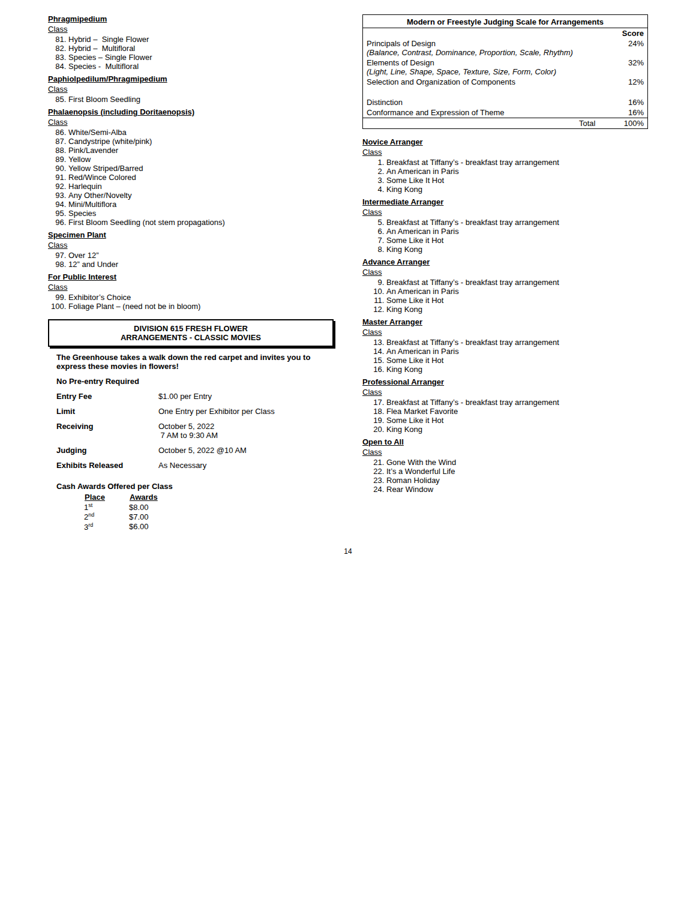Phragmipedium
Class
Hybrid – Single Flower
Hybrid – Multifloral
Species – Single Flower
Species - Multifloral
Paphiolpedilum/Phragmipedium
Class
First Bloom Seedling
Phalaenopsis (including Doritaenopsis)
Class
White/Semi-Alba
Candystripe (white/pink)
Pink/Lavender
Yellow
Yellow Striped/Barred
Red/Wince Colored
Harlequin
Any Other/Novelty
Mini/Multiflora
Species
First Bloom Seedling (not stem propagations)
Specimen Plant
Class
Over 12”
12” and Under
For Public Interest
Class
Exhibitor’s Choice
Foliage Plant – (need not be in bloom)
DIVISION 615 FRESH FLOWER ARRANGEMENTS - CLASSIC MOVIES
The Greenhouse takes a walk down the red carpet and invites you to express these movies in flowers!
No Pre-entry Required
| Entry Fee | $1.00 per Entry |
| Limit | One Entry per Exhibitor per Class |
| Receiving | October 5, 2022 7 AM to 9:30 AM |
| Judging | October 5, 2022 @10 AM |
| Exhibits Released | As Necessary |
Cash Awards Offered per Class
| Place | Awards |
| --- | --- |
| 1 st | $8.00 |
| 2 nd | $7.00 |
| 3 rd | $6.00 |
| Modern or Freestyle Judging Scale for Arrangements |
| --- |
| | Score |
| Principals of Design (Balance, Contrast, Dominance, Proportion, Scale, Rhythm) | 24% |
| Elements of Design (Light, Line, Shape, Space, Texture, Size, Form, Color) | 32% |
| Selection and Organization of Components | 12% |
| Distinction | 16% |
| Conformance and Expression of Theme | 16% |
| Total | 100% |
Novice Arranger
Class
Breakfast at Tiffany’s - breakfast tray arrangement
An American in Paris
Some Like It Hot
King Kong
Intermediate Arranger
Class
Breakfast at Tiffany’s - breakfast tray arrangement
An American in Paris
Some Like it Hot
King Kong
Advance Arranger
Class
Breakfast at Tiffany’s - breakfast tray arrangement
An American in Paris
Some Like it Hot
King Kong
Master Arranger
Class
Breakfast at Tiffany’s - breakfast tray arrangement
An American in Paris
Some Like it Hot
King Kong
Professional Arranger
Class
Breakfast at Tiffany’s - breakfast tray arrangement
Flea Market Favorite
Some Like it Hot
King Kong
Open to All
Class
Gone With the Wind
It’s a Wonderful Life
Roman Holiday
Rear Window
14